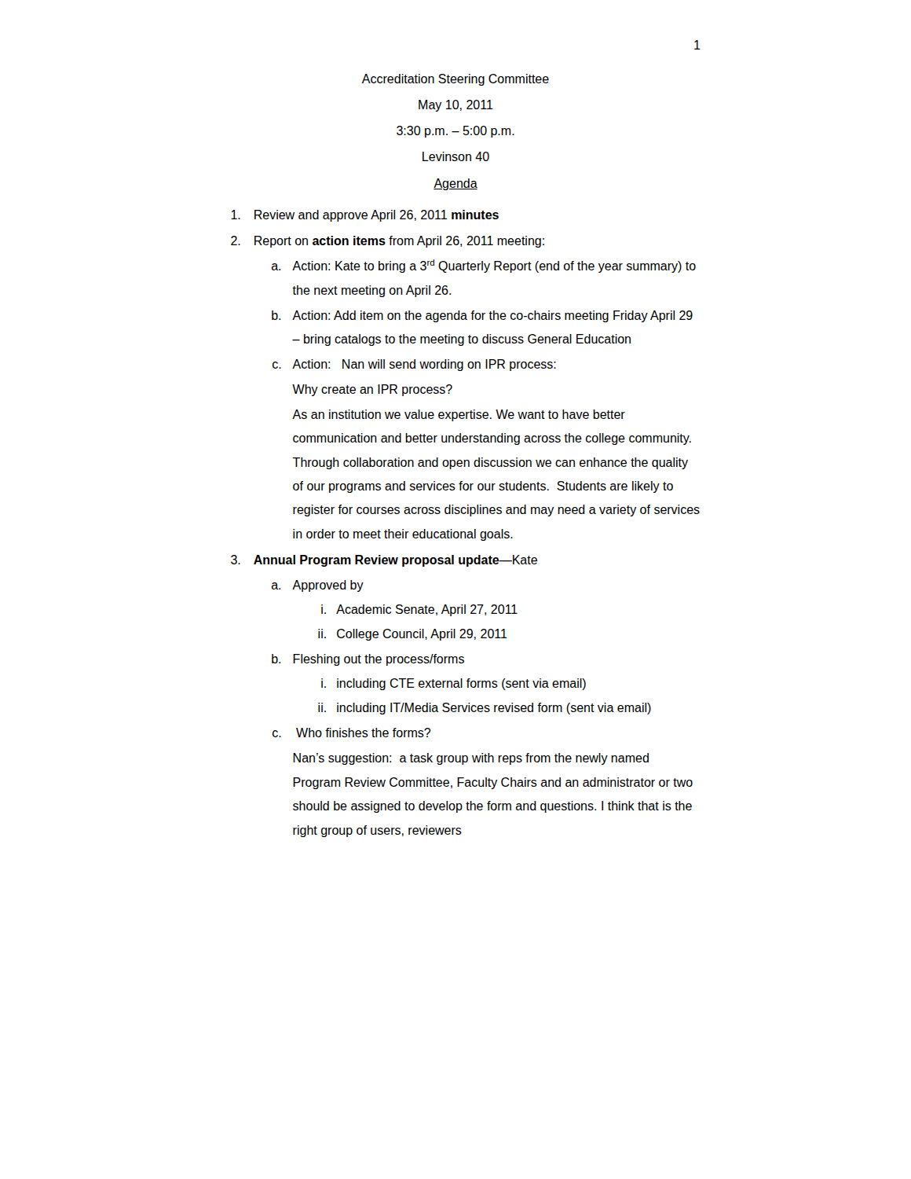1
Accreditation Steering Committee
May 10, 2011
3:30 p.m. – 5:00 p.m.
Levinson 40
Agenda
Review and approve April 26, 2011 minutes
Report on action items from April 26, 2011 meeting:
Action: Kate to bring a 3rd Quarterly Report (end of the year summary) to the next meeting on April 26.
Action: Add item on the agenda for the co-chairs meeting Friday April 29 – bring catalogs to the meeting to discuss General Education
Action: Nan will send wording on IPR process:
Why create an IPR process?
As an institution we value expertise. We want to have better communication and better understanding across the college community. Through collaboration and open discussion we can enhance the quality of our programs and services for our students. Students are likely to register for courses across disciplines and may need a variety of services in order to meet their educational goals.
Annual Program Review proposal update—Kate
Approved by
Academic Senate, April 27, 2011
College Council, April 29, 2011
Fleshing out the process/forms
including CTE external forms (sent via email)
including IT/Media Services revised form (sent via email)
Who finishes the forms?
Nan’s suggestion: a task group with reps from the newly named Program Review Committee, Faculty Chairs and an administrator or two should be assigned to develop the form and questions. I think that is the right group of users, reviewers